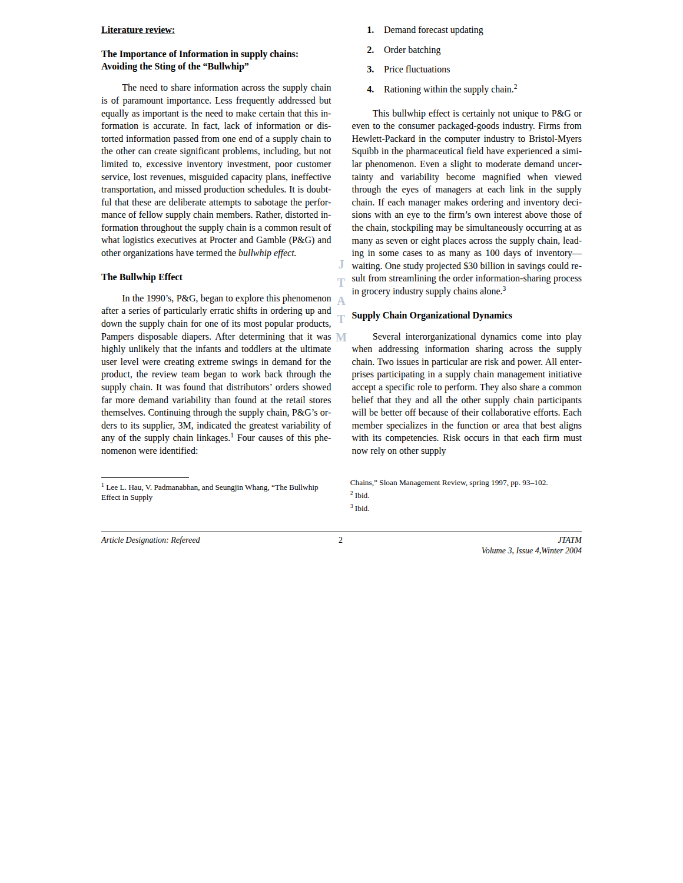J
T
A
T
M
Literature review:
The Importance of Information in supply chains: Avoiding the Sting of the “Bullwhip”
The need to share information across the supply chain is of paramount importance. Less frequently addressed but equally as important is the need to make certain that this information is accurate. In fact, lack of information or distorted information passed from one end of a supply chain to the other can create significant problems, including, but not limited to, excessive inventory investment, poor customer service, lost revenues, misguided capacity plans, ineffective transportation, and missed production schedules. It is doubtful that these are deliberate attempts to sabotage the performance of fellow supply chain members. Rather, distorted information throughout the supply chain is a common result of what logistics executives at Procter and Gamble (P&G) and other organizations have termed the bullwhip effect.
The Bullwhip Effect
In the 1990’s, P&G, began to explore this phenomenon after a series of particularly erratic shifts in ordering up and down the supply chain for one of its most popular products, Pampers disposable diapers. After determining that it was highly unlikely that the infants and toddlers at the ultimate user level were creating extreme swings in demand for the product, the review team began to work back through the supply chain. It was found that distributors’ orders showed far more demand variability than found at the retail stores themselves. Continuing through the supply chain, P&G’s orders to its supplier, 3M, indicated the greatest variability of any of the supply chain linkages.1 Four causes of this phenomenon were identified:
Demand forecast updating
Order batching
Price fluctuations
Rationing within the supply chain.2
This bullwhip effect is certainly not unique to P&G or even to the consumer packaged-goods industry. Firms from Hewlett-Packard in the computer industry to Bristol-Myers Squibb in the pharmaceutical field have experienced a similar phenomenon. Even a slight to moderate demand uncertainty and variability become magnified when viewed through the eyes of managers at each link in the supply chain. If each manager makes ordering and inventory decisions with an eye to the firm’s own interest above those of the chain, stockpiling may be simultaneously occurring at as many as seven or eight places across the supply chain, leading in some cases to as many as 100 days of inventory—waiting. One study projected $30 billion in savings could result from streamlining the order information-sharing process in grocery industry supply chains alone.3
Supply Chain Organizational Dynamics
Several interorganizational dynamics come into play when addressing information sharing across the supply chain. Two issues in particular are risk and power. All enterprises participating in a supply chain management initiative accept a specific role to perform. They also share a common belief that they and all the other supply chain participants will be better off because of their collaborative efforts. Each member specializes in the function or area that best aligns with its competencies. Risk occurs in that each firm must now rely on other supply
1 Lee L. Hau, V. Padmanabhan, and Seungjin Whang, “The Bullwhip Effect in Supply
Chains,” Sloan Management Review, spring 1997, pp. 93–102.
2 Ibid.
3 Ibid.
Article Designation: Refereed
2
JTATM
Volume 3, Issue 4,Winter 2004